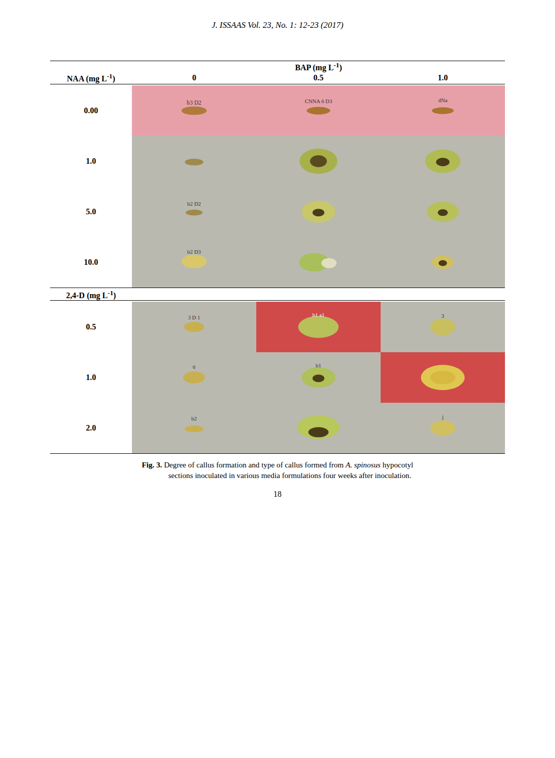J. ISSAAS Vol. 23, No. 1: 12-23 (2017)
| | BAP (mg L -1 ) |
| NAA (mg L -1 ) | 0 | 0.5 | 1.0 |
| 0.00 | | | |
| 1.0 | | | |
| 5.0 | | | |
| 10.0 | | | |
| 2,4-D (mg L -1 ) | |
| 0.5 | | | |
| 1.0 | | | |
| 2.0 | | | |
Fig. 3. Degree of callus formation and type of callus formed from A. spinosus hypocotyl sections inoculated in various media formulations four weeks after inoculation.
18